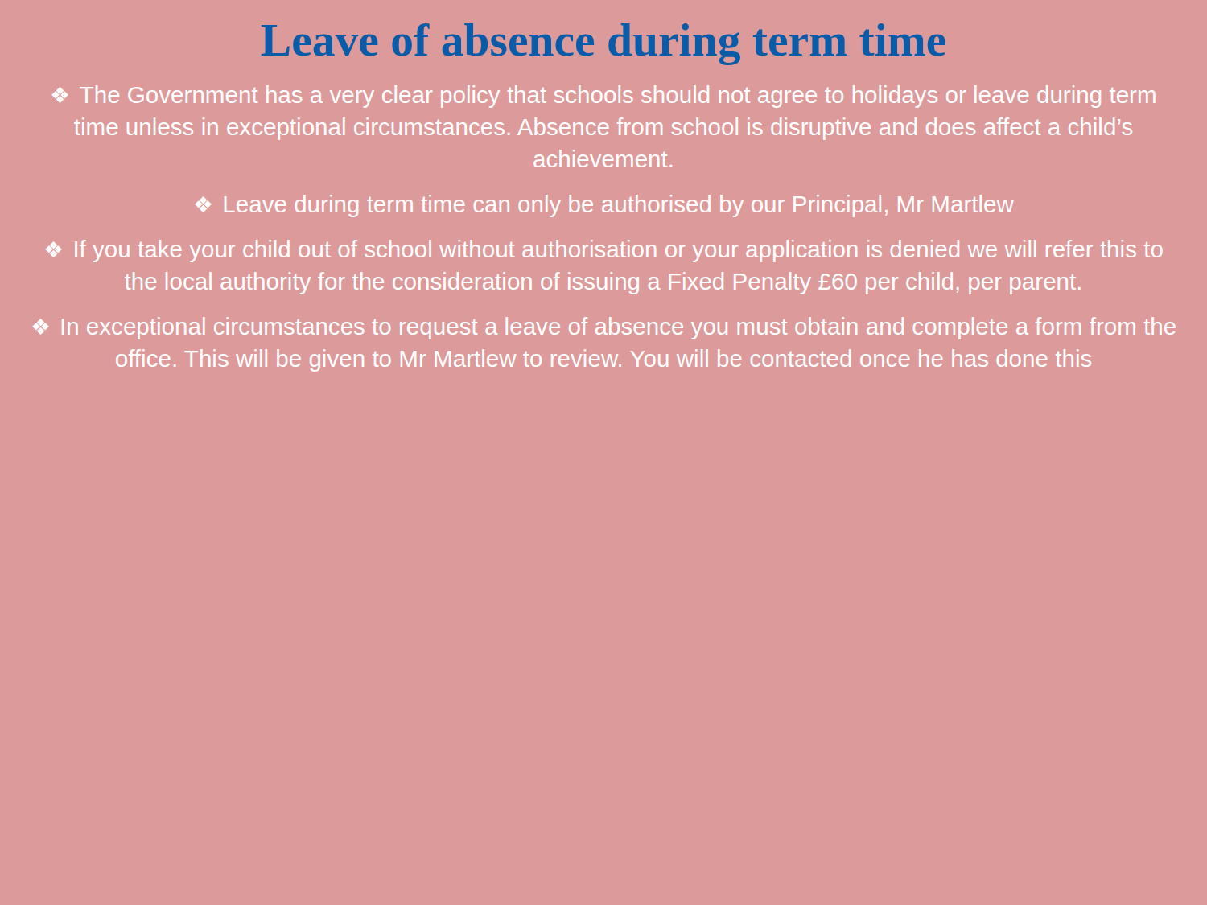Leave of absence during term time
The Government has a very clear policy that schools should not agree to holidays or leave during term time unless in exceptional circumstances. Absence from school is disruptive and does affect a child’s achievement.
Leave during term time can only be authorised by our Principal, Mr Martlew
If you take your child out of school without authorisation or your application is denied we will refer this to the local authority for the consideration of issuing a Fixed Penalty £60 per child, per parent.
In exceptional circumstances to request a leave of absence you must obtain and complete a form from the office. This will be given to Mr Martlew to review. You will be contacted once he has done this